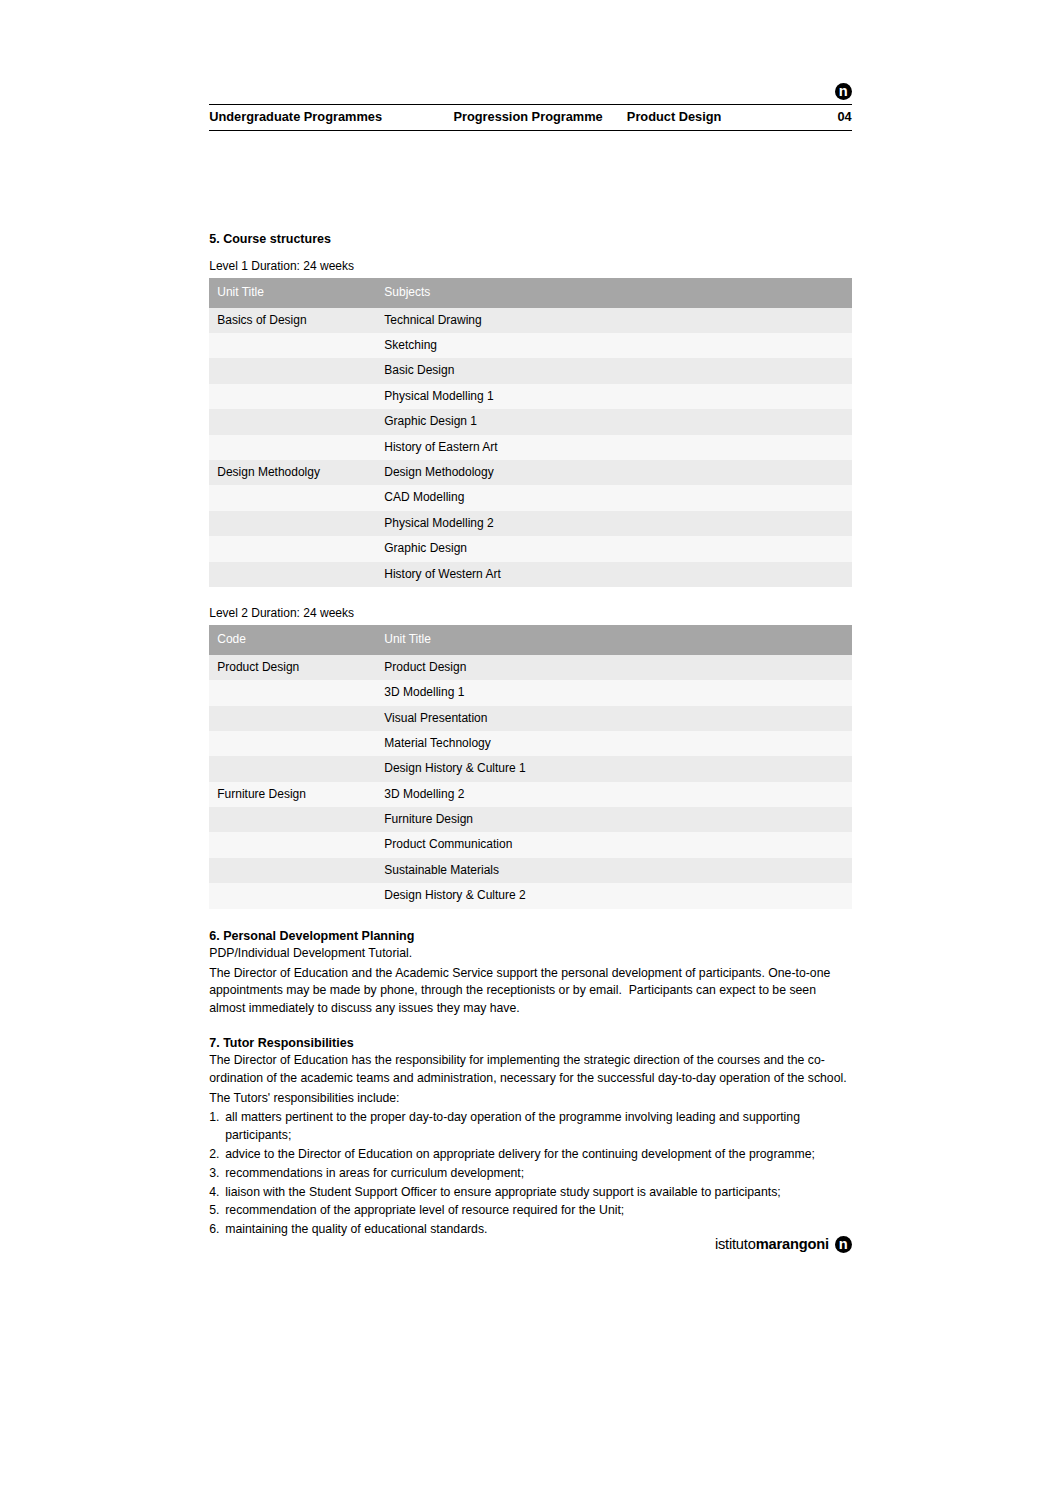n
Undergraduate Programmes
Progression Programme
Product Design
04
5. Course structures
Level 1 Duration: 24 weeks
| Unit Title | Subjects |
| --- | --- |
| Basics of Design | Technical Drawing |
| | Sketching |
| | Basic Design |
| | Physical Modelling 1 |
| | Graphic Design 1 |
| | History of Eastern Art |
| Design Methodolgy | Design Methodology |
| | CAD Modelling |
| | Physical Modelling 2 |
| | Graphic Design |
| | History of Western Art |
Level 2 Duration: 24 weeks
| Code | Unit Title |
| --- | --- |
| Product Design | Product Design |
| | 3D Modelling 1 |
| | Visual Presentation |
| | Material Technology |
| | Design History & Culture 1 |
| Furniture Design | 3D Modelling 2 |
| | Furniture Design |
| | Product Communication |
| | Sustainable Materials |
| | Design History & Culture 2 |
6. Personal Development Planning
PDP/Individual Development Tutorial.
The Director of Education and the Academic Service support the personal development of participants. One-to-one appointments may be made by phone, through the receptionists or by email. Participants can expect to be seen almost immediately to discuss any issues they may have.
7. Tutor Responsibilities
The Director of Education has the responsibility for implementing the strategic direction of the courses and the co-ordination of the academic teams and administration, necessary for the successful day-to-day operation of the school.
The Tutors' responsibilities include:
all matters pertinent to the proper day-to-day operation of the programme involving leading and supporting participants;
advice to the Director of Education on appropriate delivery for the continuing development of the programme;
recommendations in areas for curriculum development;
liaison with the Student Support Officer to ensure appropriate study support is available to participants;
recommendation of the appropriate level of resource required for the Unit;
maintaining the quality of educational standards.
istitutomarangoni n